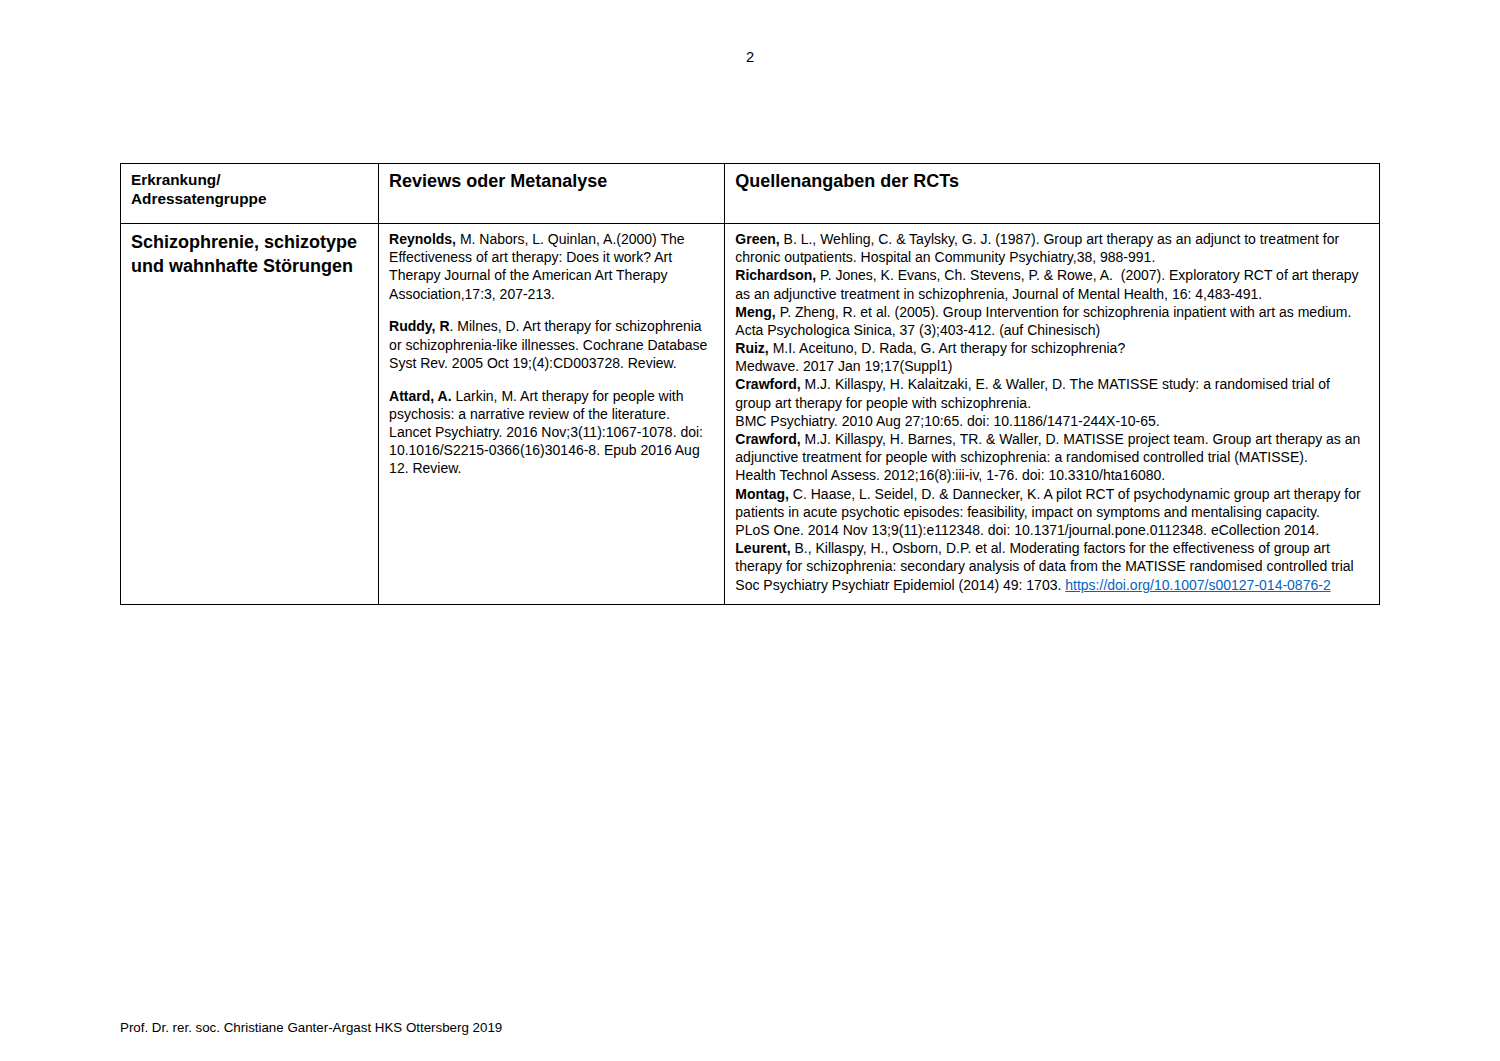2
| Erkrankung/ Adressatengruppe | Reviews oder Metanalyse | Quellenangaben der RCTs |
| --- | --- | --- |
| Schizophrenie, schizotype und wahnhafte Störungen | Reynolds, M. Nabors, L. Quinlan, A.(2000) The Effectiveness of art therapy: Does it work? Art Therapy Journal of the American Art Therapy Association,17:3, 207-213. Ruddy, R . Milnes, D. Art therapy for schizophrenia or schizophrenia-like illnesses. Cochrane Database Syst Rev. 2005 Oct 19;(4):CD003728. Review. Attard, A. Larkin, M. Art therapy for people with psychosis: a narrative review of the literature. Lancet Psychiatry. 2016 Nov;3(11):1067-1078. doi: 10.1016/S2215-0366(16)30146-8. Epub 2016 Aug 12. Review. | Green, B. L., Wehling, C. & Taylsky, G. J. (1987). Group art therapy as an adjunct to treatment for chronic outpatients. Hospital an Community Psychiatry,38, 988-991. Richardson, P. Jones, K. Evans, Ch. Stevens, P. & Rowe, A. (2007). Exploratory RCT of art therapy as an adjunctive treatment in schizophrenia, Journal of Mental Health, 16: 4,483-491. Meng, P. Zheng, R. et al. (2005). Group Intervention for schizophrenia inpatient with art as medium. Acta Psychologica Sinica, 37 (3);403-412. (auf Chinesisch) Ruiz, M.I. Aceituno, D. Rada, G. Art therapy for schizophrenia? Medwave. 2017 Jan 19;17(Suppl1) Crawford, M.J. Killaspy, H. Kalaitzaki, E. & Waller, D. The MATISSE study: a randomised trial of group art therapy for people with schizophrenia. BMC Psychiatry. 2010 Aug 27;10:65. doi: 10.1186/1471-244X-10-65. Crawford, M.J. Killaspy, H. Barnes, TR. & Waller, D. MATISSE project team. Group art therapy as an adjunctive treatment for people with schizophrenia: a randomised controlled trial (MATISSE). Health Technol Assess. 2012;16(8):iii-iv, 1-76. doi: 10.3310/hta16080. Montag, C. Haase, L. Seidel, D. & Dannecker, K. A pilot RCT of psychodynamic group art therapy for patients in acute psychotic episodes: feasibility, impact on symptoms and mentalising capacity. PLoS One. 2014 Nov 13;9(11):e112348. doi: 10.1371/journal.pone.0112348. eCollection 2014. Leurent, B., Killaspy, H., Osborn, D.P. et al. Moderating factors for the effectiveness of group art therapy for schizophrenia: secondary analysis of data from the MATISSE randomised controlled trial Soc Psychiatry Psychiatr Epidemiol (2014) 49: 1703. https://doi.org/10.1007/s00127-014-0876-2 |
Prof. Dr. rer. soc. Christiane Ganter-Argast HKS Ottersberg 2019